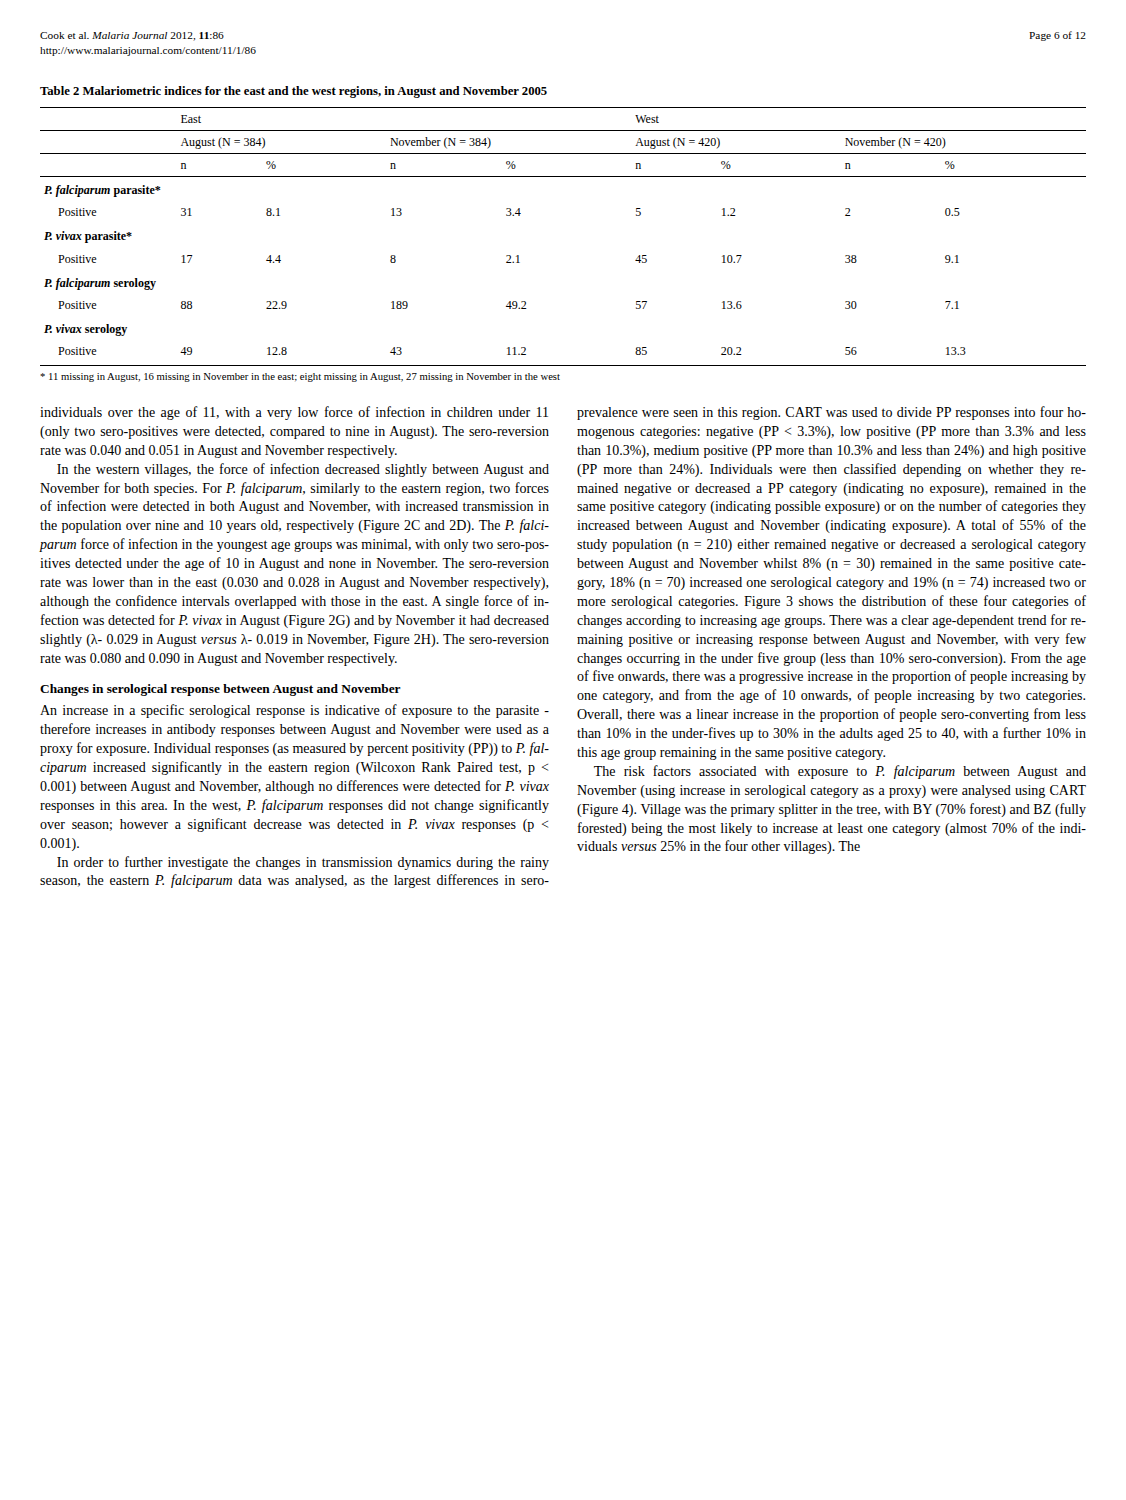Cook et al. Malaria Journal 2012, 11:86
http://www.malariajournal.com/content/11/1/86
Page 6 of 12
Table 2 Malariometric indices for the east and the west regions, in August and November 2005
| | East | West |
| --- | --- | --- |
| | August (N = 384) | November (N = 384) | August (N = 420) | November (N = 420) |
| | n | % | n | % | n | % | n | % |
| P. falciparum parasite* |
| Positive | 31 | 8.1 | 13 | 3.4 | 5 | 1.2 | 2 | 0.5 |
| P. vivax parasite* |
| Positive | 17 | 4.4 | 8 | 2.1 | 45 | 10.7 | 38 | 9.1 |
| P. falciparum serology |
| Positive | 88 | 22.9 | 189 | 49.2 | 57 | 13.6 | 30 | 7.1 |
| P. vivax serology |
| Positive | 49 | 12.8 | 43 | 11.2 | 85 | 20.2 | 56 | 13.3 |
* 11 missing in August, 16 missing in November in the east; eight missing in August, 27 missing in November in the west
individuals over the age of 11, with a very low force of infection in children under 11 (only two sero-positives were detected, compared to nine in August). The sero-reversion rate was 0.040 and 0.051 in August and November respectively.
In the western villages, the force of infection decreased slightly between August and November for both species. For P. falciparum, similarly to the eastern region, two forces of infection were detected in both August and November, with increased transmission in the population over nine and 10 years old, respectively (Figure 2C and 2D). The P. falciparum force of infection in the youngest age groups was minimal, with only two sero-positives detected under the age of 10 in August and none in November. The sero-reversion rate was lower than in the east (0.030 and 0.028 in August and November respectively), although the confidence intervals overlapped with those in the east. A single force of infection was detected for P. vivax in August (Figure 2G) and by November it had decreased slightly (λ- 0.029 in August versus λ- 0.019 in November, Figure 2H). The sero-reversion rate was 0.080 and 0.090 in August and November respectively.
Changes in serological response between August and November
An increase in a specific serological response is indicative of exposure to the parasite - therefore increases in antibody responses between August and November were used as a proxy for exposure. Individual responses (as measured by percent positivity (PP)) to P. falciparum increased significantly in the eastern region (Wilcoxon Rank Paired test, p < 0.001) between August and November, although no differences were detected for P. vivax responses in this area. In the west, P. falciparum responses did not change significantly over season; however a significant decrease was detected in P. vivax responses (p < 0.001).
In order to further investigate the changes in transmission dynamics during the rainy season, the eastern P. falciparum data was analysed, as the largest differences in sero-prevalence were seen in this region. CART was used to divide PP responses into four homogenous categories: negative (PP < 3.3%), low positive (PP more than 3.3% and less than 10.3%), medium positive (PP more than 10.3% and less than 24%) and high positive (PP more than 24%). Individuals were then classified depending on whether they remained negative or decreased a PP category (indicating no exposure), remained in the same positive category (indicating possible exposure) or on the number of categories they increased between August and November (indicating exposure). A total of 55% of the study population (n = 210) either remained negative or decreased a serological category between August and November whilst 8% (n = 30) remained in the same positive category, 18% (n = 70) increased one serological category and 19% (n = 74) increased two or more serological categories. Figure 3 shows the distribution of these four categories of changes according to increasing age groups. There was a clear age-dependent trend for remaining positive or increasing response between August and November, with very few changes occurring in the under five group (less than 10% sero-conversion). From the age of five onwards, there was a progressive increase in the proportion of people increasing by one category, and from the age of 10 onwards, of people increasing by two categories. Overall, there was a linear increase in the proportion of people sero-converting from less than 10% in the under-fives up to 30% in the adults aged 25 to 40, with a further 10% in this age group remaining in the same positive category.
The risk factors associated with exposure to P. falciparum between August and November (using increase in serological category as a proxy) were analysed using CART (Figure 4). Village was the primary splitter in the tree, with BY (70% forest) and BZ (fully forested) being the most likely to increase at least one category (almost 70% of the individuals versus 25% in the four other villages). The